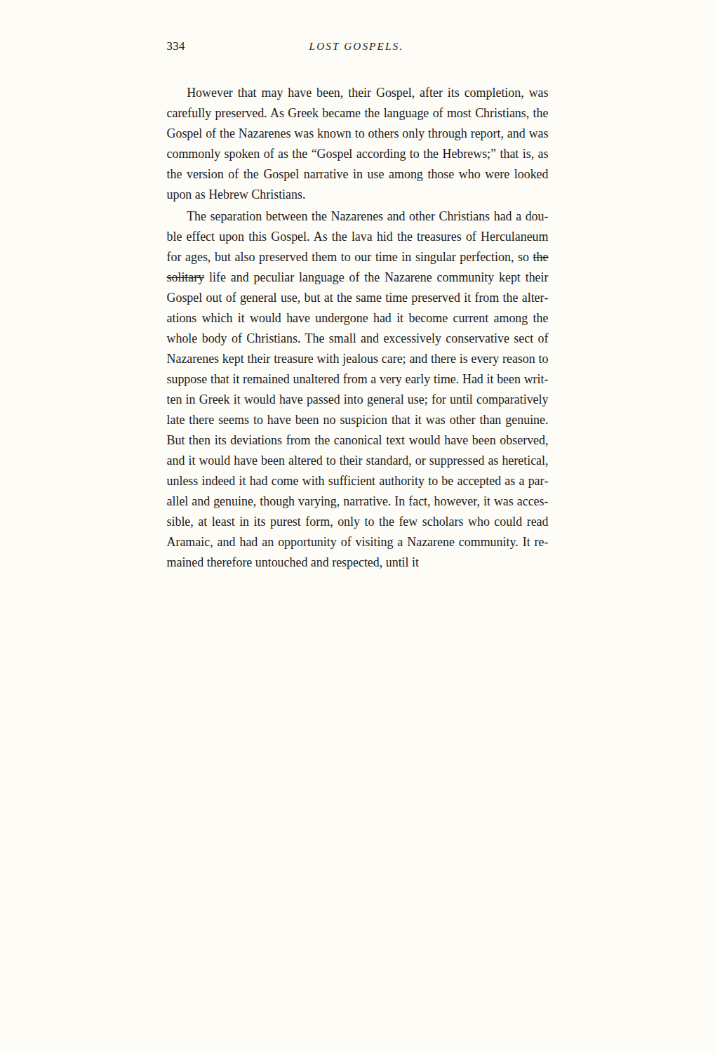334 Lost Gospels.
However that may have been, their Gospel, after its completion, was carefully preserved. As Greek became the language of most Christians, the Gospel of the Nazarenes was known to others only through report, and was commonly spoken of as the “Gospel according to the Hebrews;” that is, as the version of the Gospel narrative in use among those who were looked upon as Hebrew Christians.
The separation between the Nazarenes and other Christians had a double effect upon this Gospel. As the lava hid the treasures of Herculaneum for ages, but also preserved them to our time in singular perfection, so the solitary life and peculiar language of the Nazarene community kept their Gospel out of general use, but at the same time preserved it from the alterations which it would have undergone had it become current among the whole body of Christians. The small and excessively conservative sect of Nazarenes kept their treasure with jealous care; and there is every reason to suppose that it remained unaltered from a very early time. Had it been written in Greek it would have passed into general use; for until comparatively late there seems to have been no suspicion that it was other than genuine. But then its deviations from the canonical text would have been observed, and it would have been altered to their standard, or suppressed as heretical, unless indeed it had come with sufficient authority to be accepted as a parallel and genuine, though varying, narrative. In fact, however, it was accessible, at least in its purest form, only to the few scholars who could read Aramaic, and had an opportunity of visiting a Nazarene community. It remained therefore untouched and respected, until it